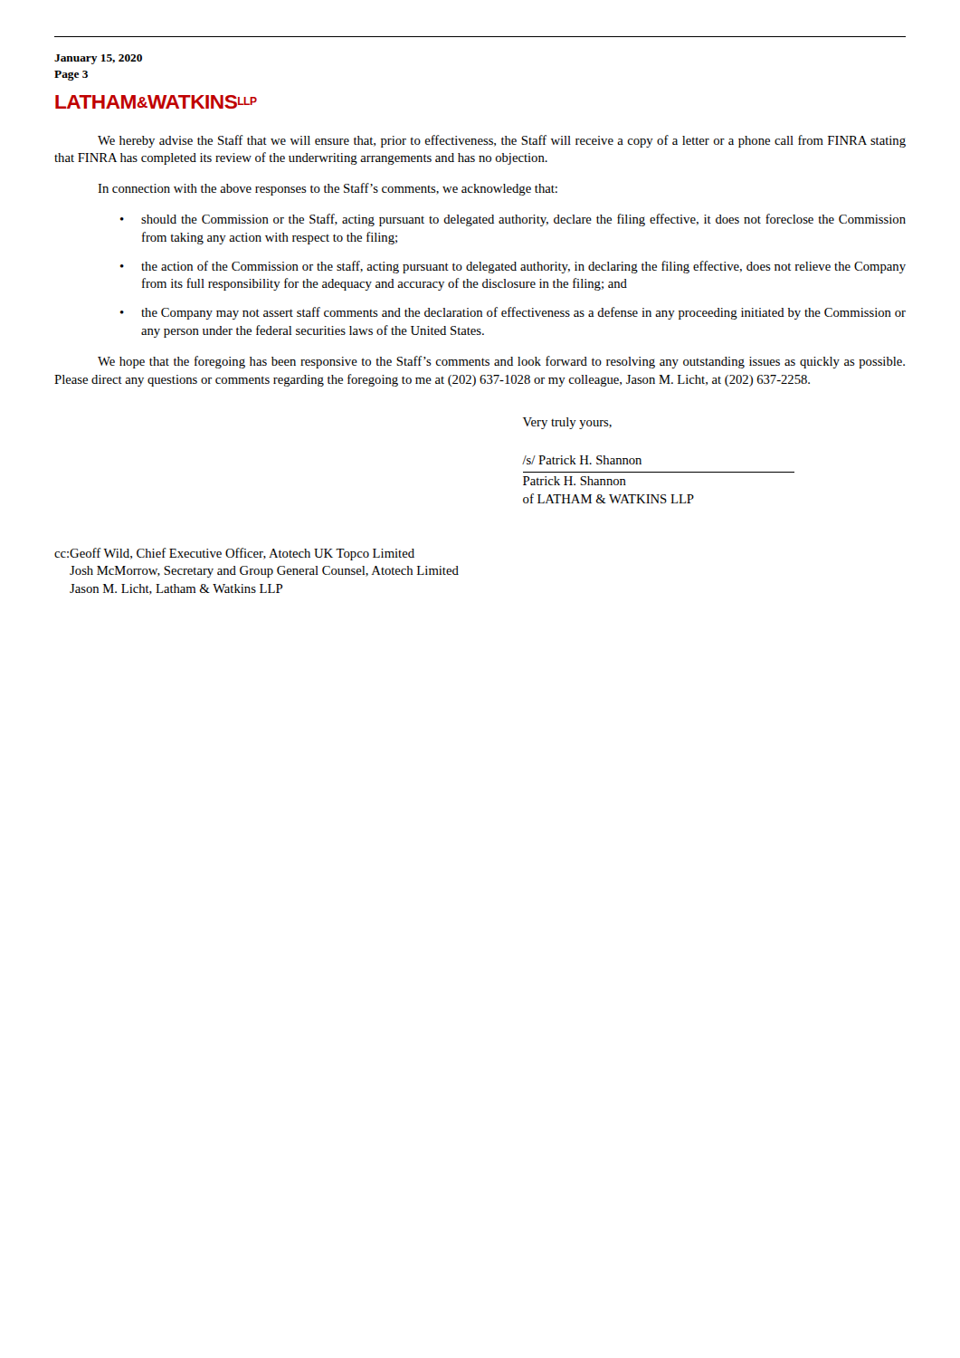January 15, 2020
Page 3
LATHAM&WATKINSLLP
We hereby advise the Staff that we will ensure that, prior to effectiveness, the Staff will receive a copy of a letter or a phone call from FINRA stating that FINRA has completed its review of the underwriting arrangements and has no objection.
In connection with the above responses to the Staff’s comments, we acknowledge that:
should the Commission or the Staff, acting pursuant to delegated authority, declare the filing effective, it does not foreclose the Commission from taking any action with respect to the filing;
the action of the Commission or the staff, acting pursuant to delegated authority, in declaring the filing effective, does not relieve the Company from its full responsibility for the adequacy and accuracy of the disclosure in the filing; and
the Company may not assert staff comments and the declaration of effectiveness as a defense in any proceeding initiated by the Commission or any person under the federal securities laws of the United States.
We hope that the foregoing has been responsive to the Staff’s comments and look forward to resolving any outstanding issues as quickly as possible. Please direct any questions or comments regarding the foregoing to me at (202) 637-1028 or my colleague, Jason M. Licht, at (202) 637-2258.
Very truly yours,
/s/ Patrick H. Shannon
Patrick H. Shannon
of LATHAM & WATKINS LLP
| cc: | Geoff Wild, Chief Executive Officer, Atotech UK Topco Limited Josh McMorrow, Secretary and Group General Counsel, Atotech Limited Jason M. Licht, Latham & Watkins LLP |